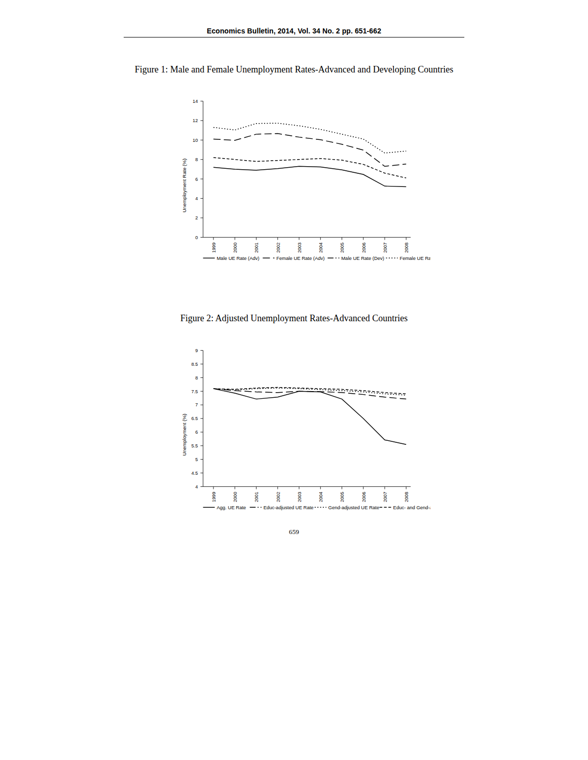Economics Bulletin, 2014, Vol. 34 No. 2 pp. 651-662
Figure 1: Male and Female Unemployment Rates-Advanced and Developing Countries
0 2 4 6 8 10 12 14 1999 2000 2001 2002 2003 2004 2005 2006 2007 2008 Unemployment Rate (%) Male UE Rate (Adv) Female UE Rate (Adv) Male UE Rate (Dev) Female UE Rate (Dev)
Figure 2: Adjusted Unemployment Rates-Advanced Countries
4 4.5 5 5.5 6 6.5 7 7.5 8 8.5 9 1999 2000 2001 2002 2003 2004 2005 2006 2007 2008 Unemployment (%) Agg. UE Rate Educ-adjusted UE Rate Gend-adjusted UE Rate Educ- and Gend-adjusted UE Rate
659